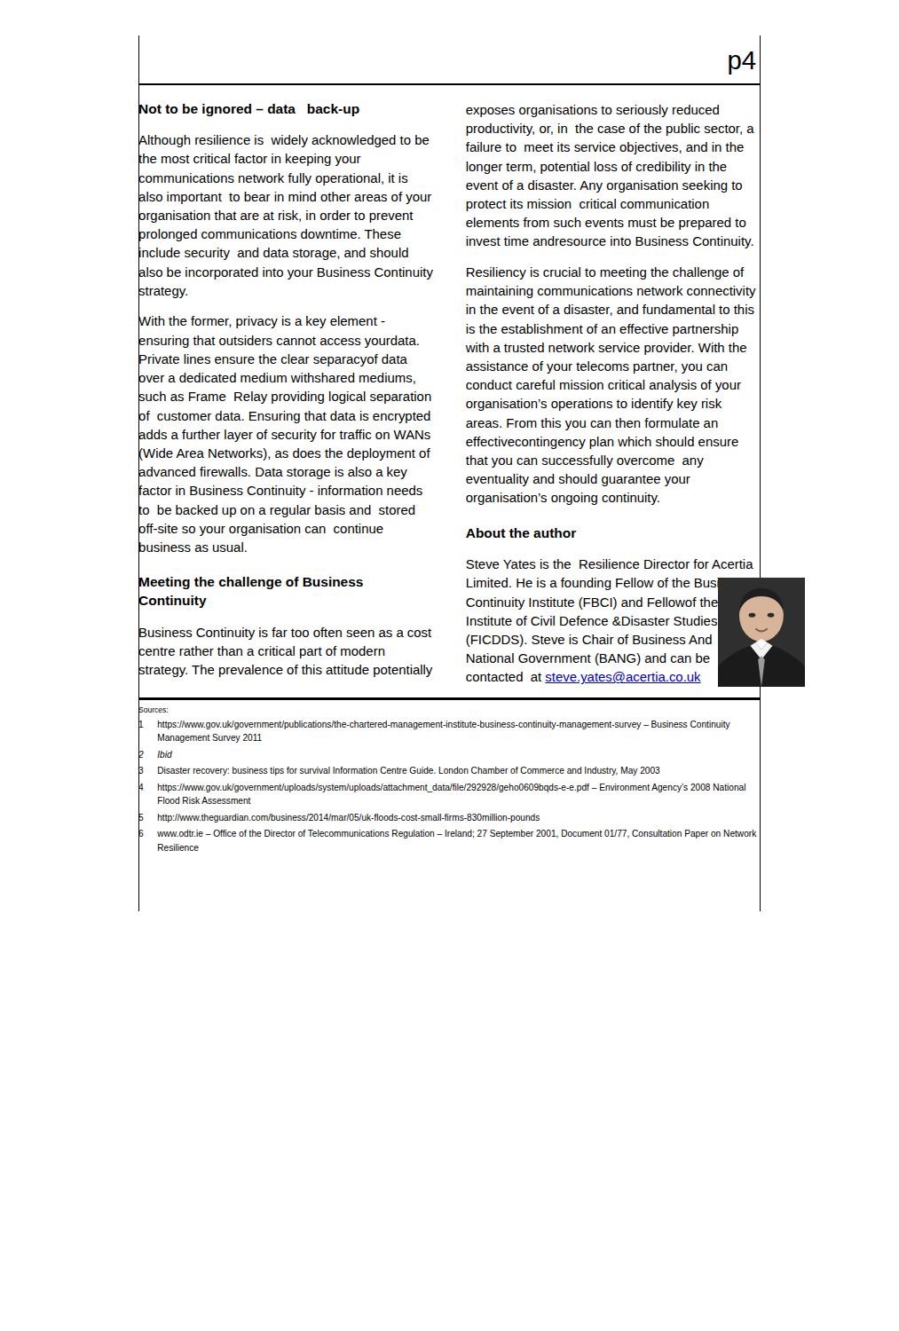p4
Not to be ignored – data back-up
Although resilience is widely acknowledged to be the most critical factor in keeping your communications network fully operational, it is also important to bear in mind other areas of your organisation that are at risk, in order to prevent prolonged communications downtime. These include security and data storage, and should also be incorporated into your Business Continuity strategy.
With the former, privacy is a key element - ensuring that outsiders cannot access yourdata. Private lines ensure the clear separacyof data over a dedicated medium withshared mediums, such as Frame Relay providing logical separation of customer data. Ensuring that data is encrypted adds a further layer of security for traffic on WANs (Wide Area Networks), as does the deployment of advanced firewalls. Data storage is also a key factor in Business Continuity - information needs to be backed up on a regular basis and stored off-site so your organisation can continue business as usual.
Meeting the challenge of Business Continuity
Business Continuity is far too often seen as a cost centre rather than a critical part of modern strategy. The prevalence of this attitude potentially exposes organisations to seriously reduced productivity, or, in the case of the public sector, a failure to meet its service objectives, and in the longer term, potential loss of credibility in the event of a disaster. Any organisation seeking to protect its mission critical communication elements from such events must be prepared to invest time andresource into Business Continuity.
Resiliency is crucial to meeting the challenge of maintaining communications network connectivity in the event of a disaster, and fundamental to this is the establishment of an effective partnership with a trusted network service provider. With the assistance of your telecoms partner, you can conduct careful mission critical analysis of your organisation’s operations to identify key risk areas. From this you can then formulate an effectivecontingency plan which should ensure that you can successfully overcome any eventuality and should guarantee your organisation’s ongoing continuity.
About the author
Steve Yates is the Resilience Director for Acertia Limited. He is a founding Fellow of the Business Continuity Institute (FBCI) and Fellowof the Institute of Civil Defence &Disaster Studies (FICDDS). Steve is Chair of Business And National Government (BANG) and can be contacted at steve.yates@acertia.co.uk
Sources:
1https://www.gov.uk/government/publications/the-chartered-management-institute-business-continuity-management-survey – Business Continuity Management Survey 2011
2 Ibid
3 Disaster recovery: business tips for survival Information Centre Guide. London Chamber of Commerce and Industry, May 2003
4https://www.gov.uk/government/uploads/system/uploads/attachment_data/file/292928/geho0609bqds-e-e.pdf – Environment Agency’s 2008 National Flood Risk Assessment
5http://www.theguardian.com/business/2014/mar/05/uk-floods-cost-small-firms-830million-pounds
6www.odtr.ie – Office of the Director of Telecommunications Regulation – Ireland; 27 September 2001, Document 01/77, Consultation Paper on Network Resilience